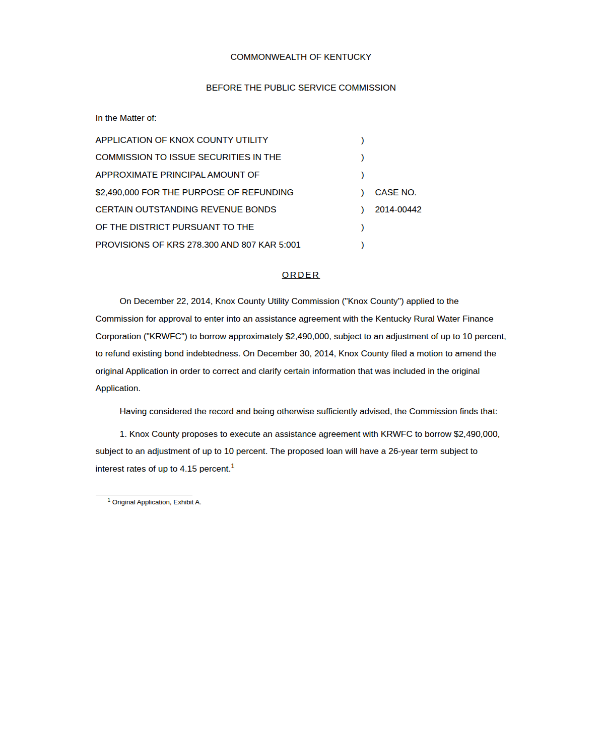COMMONWEALTH OF KENTUCKY
BEFORE THE PUBLIC SERVICE COMMISSION
In the Matter of:
| APPLICATION OF KNOX COUNTY UTILITY | ) | |
| COMMISSION TO ISSUE SECURITIES IN THE | ) | |
| APPROXIMATE PRINCIPAL AMOUNT OF | ) | |
| $2,490,000 FOR THE PURPOSE OF REFUNDING | ) | CASE NO. |
| CERTAIN OUTSTANDING REVENUE BONDS | ) | 2014-00442 |
| OF THE DISTRICT PURSUANT TO THE | ) | |
| PROVISIONS OF KRS 278.300 AND 807 KAR 5:001 | ) | |
ORDER
On December 22, 2014, Knox County Utility Commission ("Knox County") applied to the Commission for approval to enter into an assistance agreement with the Kentucky Rural Water Finance Corporation ("KRWFC") to borrow approximately $2,490,000, subject to an adjustment of up to 10 percent, to refund existing bond indebtedness. On December 30, 2014, Knox County filed a motion to amend the original Application in order to correct and clarify certain information that was included in the original Application.
Having considered the record and being otherwise sufficiently advised, the Commission finds that:
1. Knox County proposes to execute an assistance agreement with KRWFC to borrow $2,490,000, subject to an adjustment of up to 10 percent. The proposed loan will have a 26-year term subject to interest rates of up to 4.15 percent.1
1 Original Application, Exhibit A.